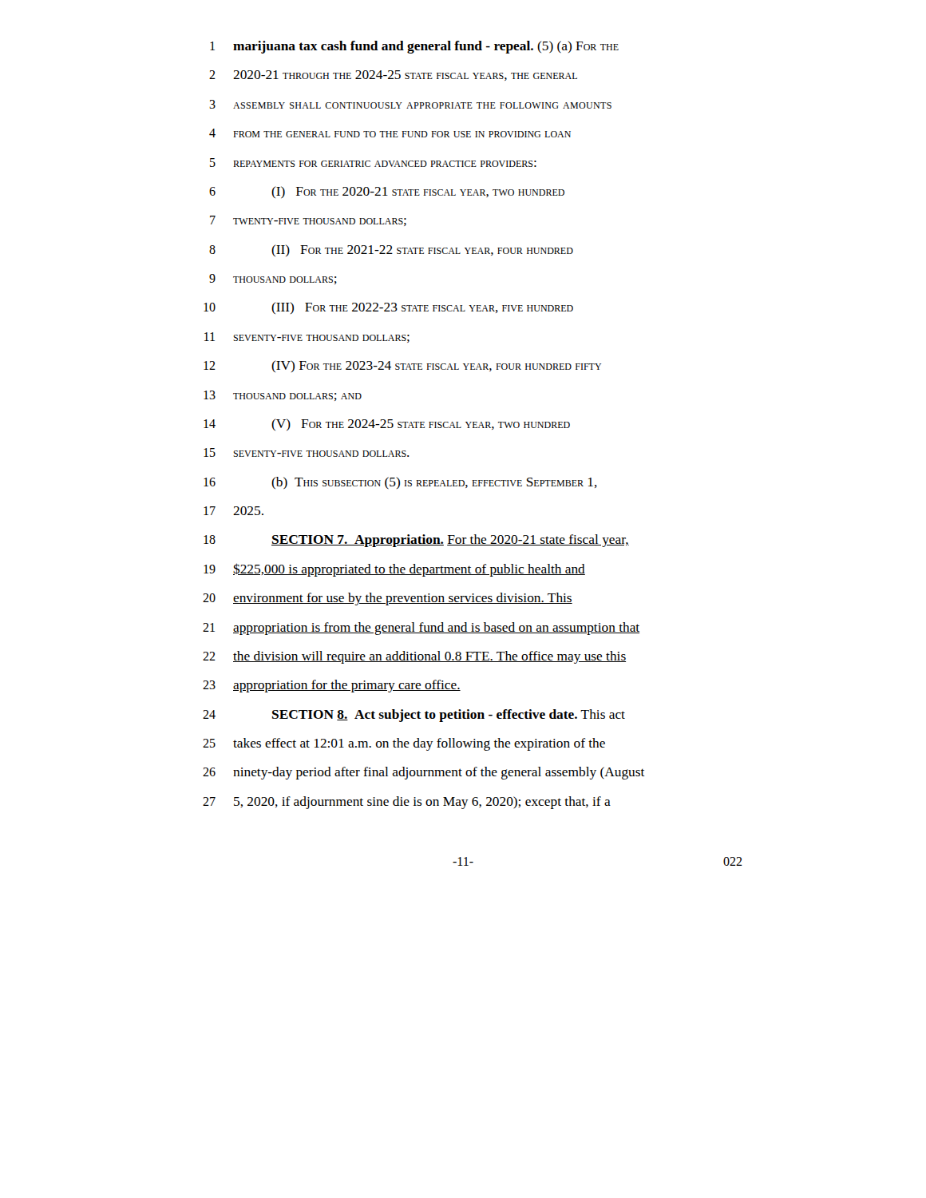1
marijuana tax cash fund and general fund - repeal. (5) (a) For the
2
2020-21 through the 2024-25 state fiscal years, the general
3
assembly shall continuously appropriate the following amounts
4
from the general fund to the fund for use in providing loan
5
repayments for geriatric advanced practice providers:
6
(I) For the 2020-21 state fiscal year, two hundred
7
twenty-five thousand dollars;
8
(II) For the 2021-22 state fiscal year, four hundred
9
thousand dollars;
10
(III) For the 2022-23 state fiscal year, five hundred
11
seventy-five thousand dollars;
12
(IV) For the 2023-24 state fiscal year, four hundred fifty
13
thousand dollars; and
14
(V) For the 2024-25 state fiscal year, two hundred
15
seventy-five thousand dollars.
16
(b) This subsection (5) is repealed, effective September 1,
17
2025.
18
SECTION 7. Appropriation. For the 2020-21 state fiscal year,
19
$225,000 is appropriated to the department of public health and
20
environment for use by the prevention services division. This
21
appropriation is from the general fund and is based on an assumption that
22
the division will require an additional 0.8 FTE. The office may use this
23
appropriation for the primary care office.
24
SECTION 8. Act subject to petition - effective date. This act
25
takes effect at 12:01 a.m. on the day following the expiration of the
26
ninety-day period after final adjournment of the general assembly (August
27
5, 2020, if adjournment sine die is on May 6, 2020); except that, if a
-11-
022